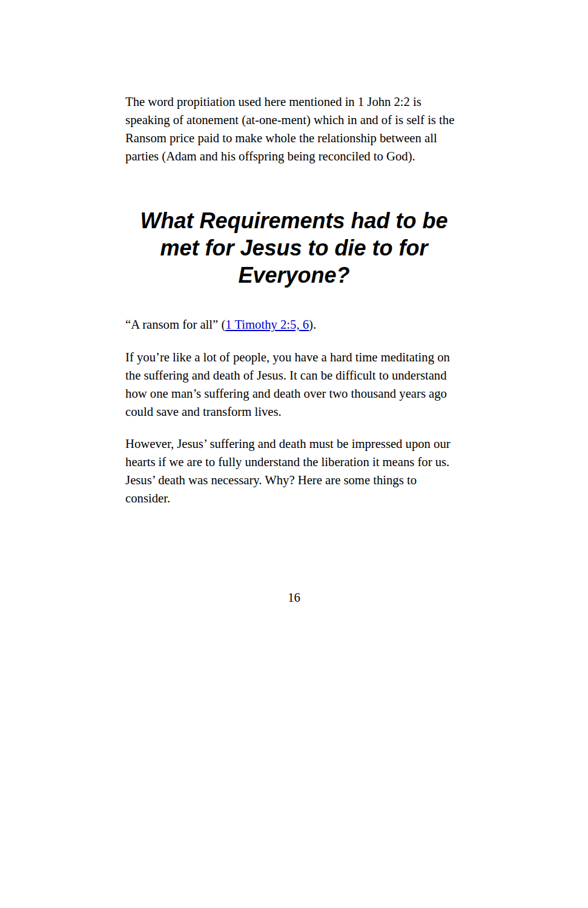The word propitiation used here mentioned in 1 John 2:2 is speaking of atonement (at-one-ment) which in and of is self is the Ransom price paid to make whole the relationship between all parties (Adam and his offspring being reconciled to God).
What Requirements had to be met for Jesus to die to for Everyone?
“A ransom for all” (1 Timothy 2:5, 6).
If you’re like a lot of people, you have a hard time meditating on the suffering and death of Jesus. It can be difficult to understand how one man’s suffering and death over two thousand years ago could save and transform lives.
However, Jesus’ suffering and death must be impressed upon our hearts if we are to fully understand the liberation it means for us. Jesus’ death was necessary. Why? Here are some things to consider.
16